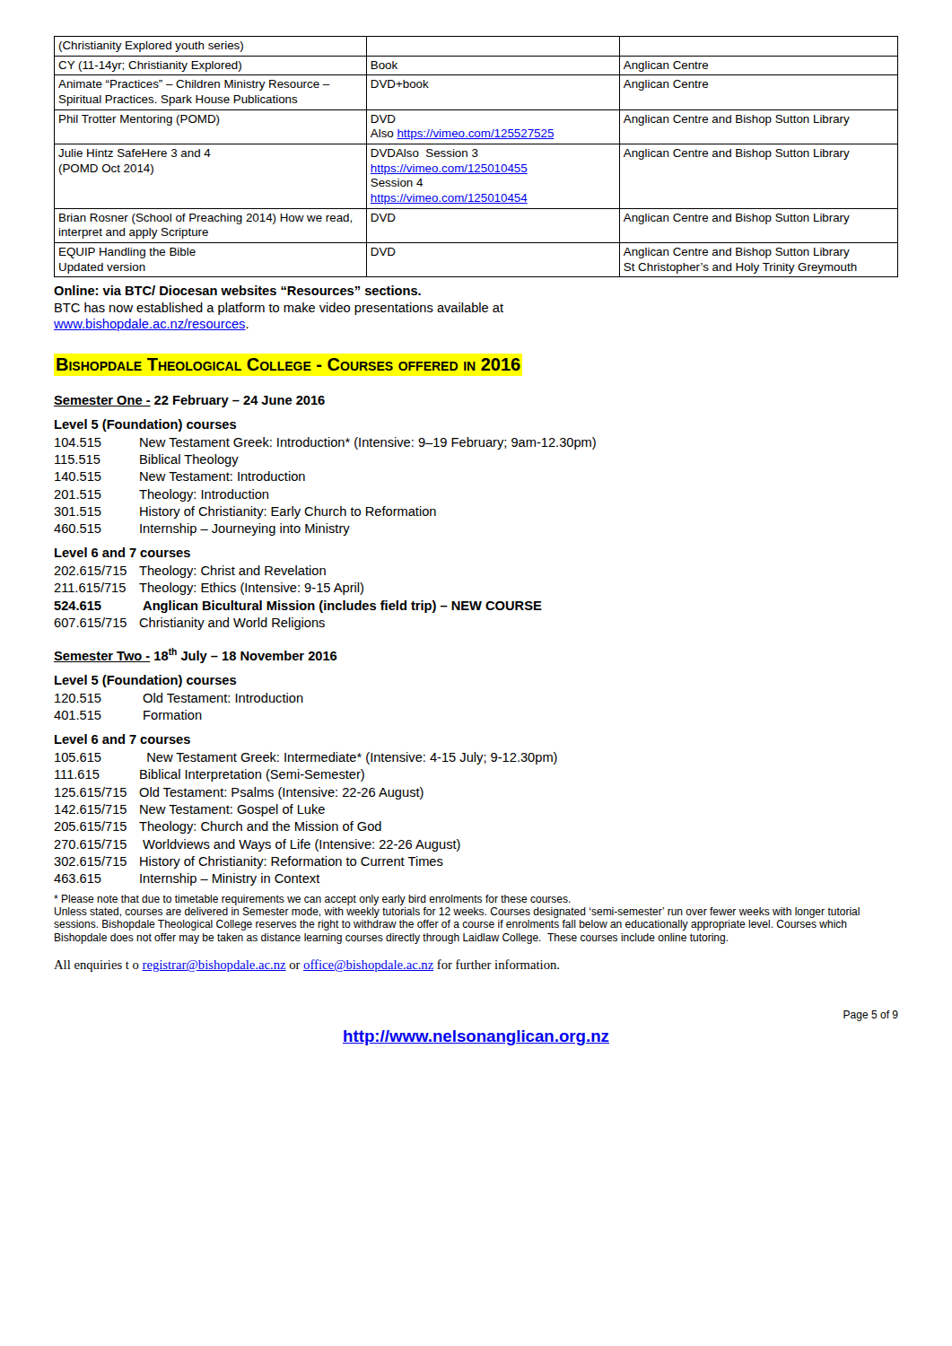| (Christianity Explored youth series) | | |
| CY (11-14yr; Christianity Explored) | Book | Anglican Centre |
| Animate “Practices” – Children Ministry Resource – Spiritual Practices. Spark House Publications | DVD+book | Anglican Centre |
| Phil Trotter Mentoring (POMD) | DVD Also https://vimeo.com/125527525 | Anglican Centre and Bishop Sutton Library |
| Julie Hintz SafeHere 3 and 4 (POMD Oct 2014) | DVDAlso Session 3 https://vimeo.com/125010455 Session 4 https://vimeo.com/125010454 | Anglican Centre and Bishop Sutton Library |
| Brian Rosner (School of Preaching 2014) How we read, interpret and apply Scripture | DVD | Anglican Centre and Bishop Sutton Library |
| EQUIP Handling the Bible Updated version | DVD | Anglican Centre and Bishop Sutton Library St Christopher’s and Holy Trinity Greymouth |
Online: via BTC/ Diocesan websites “Resources” sections.
BTC has now established a platform to make video presentations available at
www.bishopdale.ac.nz/resources.
Bishopdale Theological College - Courses offered in 2016
Semester One - 22 February – 24 June 2016
Level 5 (Foundation) courses
104.515 New Testament Greek: Introduction* (Intensive: 9–19 February; 9am-12.30pm)
115.515 Biblical Theology
140.515 New Testament: Introduction
201.515 Theology: Introduction
301.515 History of Christianity: Early Church to Reformation
460.515 Internship – Journeying into Ministry
Level 6 and 7 courses
202.615/715 Theology: Christ and Revelation
211.615/715 Theology: Ethics (Intensive: 9-15 April)
524.615 Anglican Bicultural Mission (includes field trip) – NEW COURSE
607.615/715 Christianity and World Religions
Semester Two - 18th July – 18 November 2016
Level 5 (Foundation) courses
120.515 Old Testament: Introduction
401.515 Formation
Level 6 and 7 courses
105.615 New Testament Greek: Intermediate* (Intensive: 4-15 July; 9-12.30pm)
111.615 Biblical Interpretation (Semi-Semester)
125.615/715 Old Testament: Psalms (Intensive: 22-26 August)
142.615/715 New Testament: Gospel of Luke
205.615/715 Theology: Church and the Mission of God
270.615/715 Worldviews and Ways of Life (Intensive: 22-26 August)
302.615/715 History of Christianity: Reformation to Current Times
463.615 Internship – Ministry in Context
* Please note that due to timetable requirements we can accept only early bird enrolments for these courses.
Unless stated, courses are delivered in Semester mode, with weekly tutorials for 12 weeks. Courses designated ‘semi-semester’ run over fewer weeks with longer tutorial sessions. Bishopdale Theological College reserves the right to withdraw the offer of a course if enrolments fall below an educationally appropriate level. Courses which Bishopdale does not offer may be taken as distance learning courses directly through Laidlaw College. These courses include online tutoring.
All enquiries t o registrar@bishopdale.ac.nz or office@bishopdale.ac.nz for further information.
Page 5 of 9
http://www.nelsonanglican.org.nz